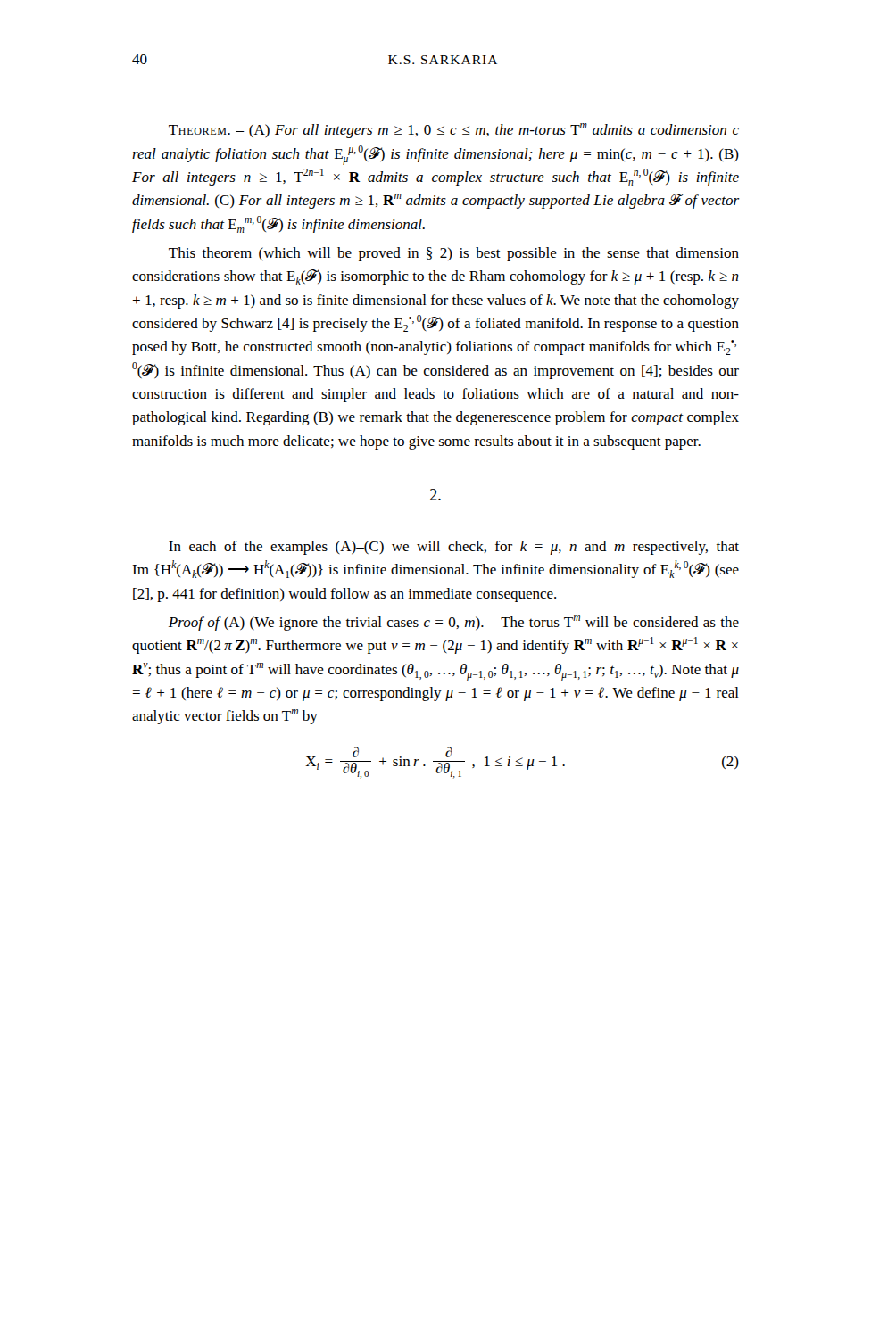40 K.S. Sarkaria
Theorem. – (A) For all integers m ≥ 1, 0 ≤ c ≤ m, the m-torus Tm admits a codimension c real analytic foliation such that Eμμ, 0(𝓕) is infinite dimensional; here μ = min(c, m − c + 1). (B) For all integers n ≥ 1, T2n−1 × R admits a complex structure such that Enn, 0(𝓕) is infinite dimensional. (C) For all integers m ≥ 1, Rm admits a compactly supported Lie algebra 𝓕 of vector fields such that Emm, 0(𝓕) is infinite dimensional.
This theorem (which will be proved in § 2) is best possible in the sense that dimension considerations show that Ek(𝓕) is isomorphic to the de Rham cohomology for k ≥ μ + 1 (resp. k ≥ n + 1, resp. k ≥ m + 1) and so is finite dimensional for these values of k. We note that the cohomology considered by Schwarz [4] is precisely the E2•, 0(𝓕) of a foliated manifold. In response to a question posed by Bott, he constructed smooth (non-analytic) foliations of compact manifolds for which E2•, 0(𝓕) is infinite dimensional. Thus (A) can be considered as an improvement on [4]; besides our construction is different and simpler and leads to foliations which are of a natural and non-pathological kind. Regarding (B) we remark that the degenerescence problem for compact complex manifolds is much more delicate; we hope to give some results about it in a subsequent paper.
2.
In each of the examples (A)–(C) we will check, for k = μ, n and m respectively, that Im {Hk(Ak(𝓕)) ⟶ Hk(A1(𝓕))} is infinite dimensional. The infinite dimensionality of Ekk, 0(𝓕) (see [2], p. 441 for definition) would follow as an immediate consequence.
Proof of (A) (We ignore the trivial cases c = 0, m). – The torus Tm will be considered as the quotient Rm/(2 π Z)m. Furthermore we put ν = m − (2μ − 1) and identify Rm with Rμ−1 × Rμ−1 × R × Rν; thus a point of Tm will have coordinates (θ1, 0, …, θμ−1, 0; θ1, 1, …, θμ−1, 1; r; t1, …, tν). Note that μ = ℓ + 1 (here ℓ = m − c) or μ = c; correspondingly μ − 1 = ℓ or μ − 1 + ν = ℓ. We define μ − 1 real analytic vector fields on Tm by
Xi = ∂∂θi, 0 + sin r . ∂∂θi, 1 , 1 ≤ i ≤ μ − 1 . (2)